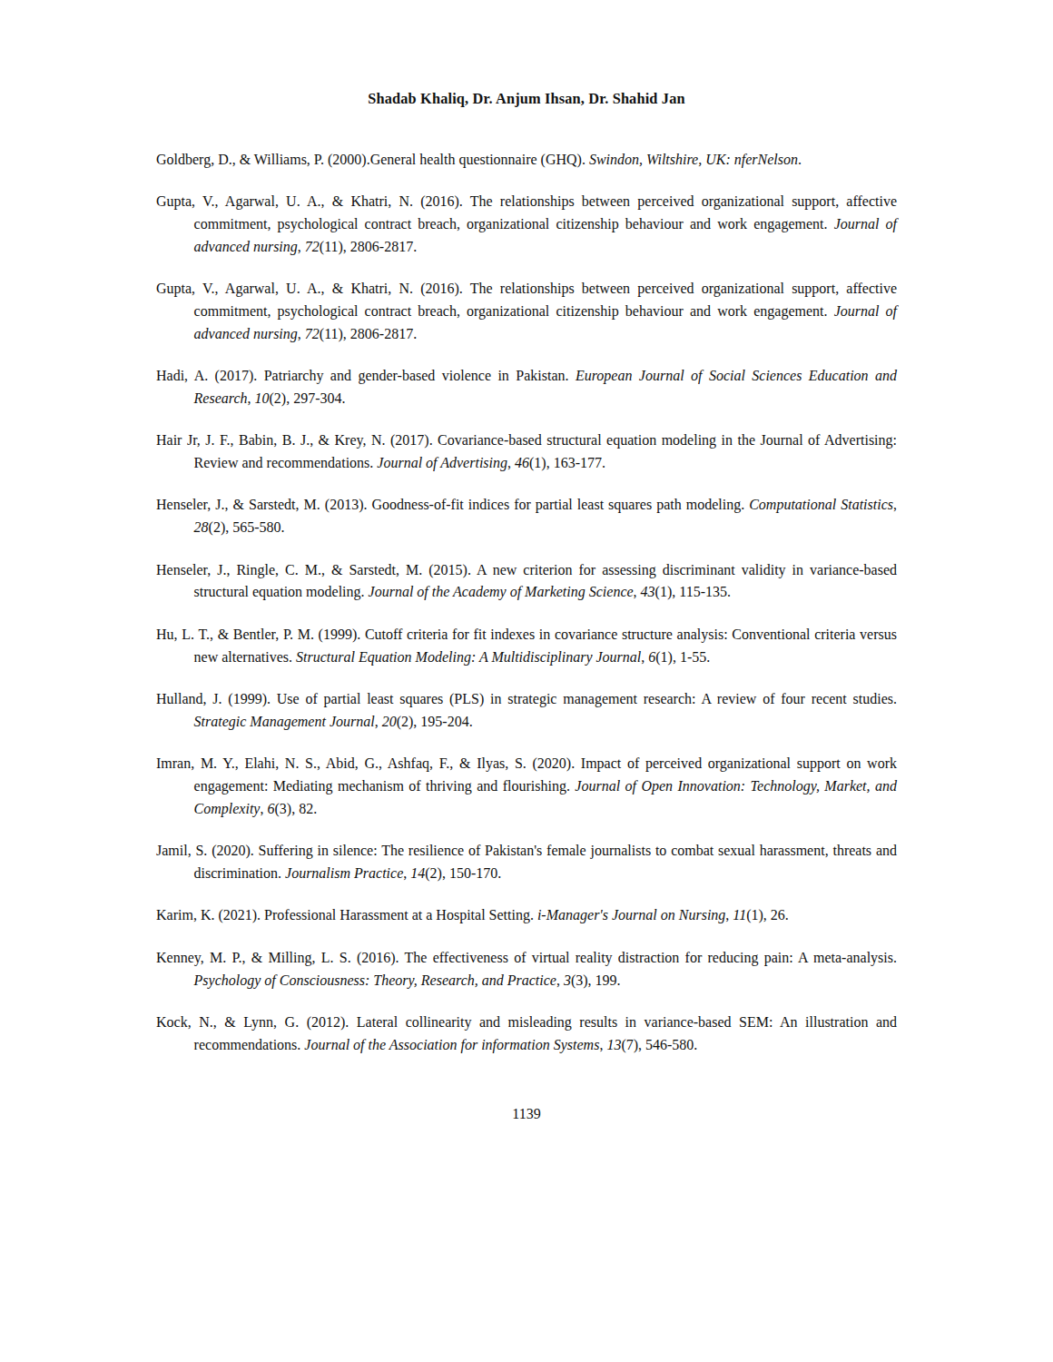Shadab Khaliq, Dr. Anjum Ihsan, Dr. Shahid Jan
Goldberg, D., & Williams, P. (2000).General health questionnaire (GHQ). Swindon, Wiltshire, UK: nferNelson.
Gupta, V., Agarwal, U. A., & Khatri, N. (2016). The relationships between perceived organizational support, affective commitment, psychological contract breach, organizational citizenship behaviour and work engagement. Journal of advanced nursing, 72(11), 2806-2817.
Gupta, V., Agarwal, U. A., & Khatri, N. (2016). The relationships between perceived organizational support, affective commitment, psychological contract breach, organizational citizenship behaviour and work engagement. Journal of advanced nursing, 72(11), 2806-2817.
Hadi, A. (2017). Patriarchy and gender-based violence in Pakistan. European Journal of Social Sciences Education and Research, 10(2), 297-304.
Hair Jr, J. F., Babin, B. J., & Krey, N. (2017). Covariance-based structural equation modeling in the Journal of Advertising: Review and recommendations. Journal of Advertising, 46(1), 163-177.
Henseler, J., & Sarstedt, M. (2013). Goodness-of-fit indices for partial least squares path modeling. Computational Statistics, 28(2), 565-580.
Henseler, J., Ringle, C. M., & Sarstedt, M. (2015). A new criterion for assessing discriminant validity in variance-based structural equation modeling. Journal of the Academy of Marketing Science, 43(1), 115-135.
Hu, L. T., & Bentler, P. M. (1999). Cutoff criteria for fit indexes in covariance structure analysis: Conventional criteria versus new alternatives. Structural Equation Modeling: A Multidisciplinary Journal, 6(1), 1-55.
Hulland, J. (1999). Use of partial least squares (PLS) in strategic management research: A review of four recent studies. Strategic Management Journal, 20(2), 195-204.
Imran, M. Y., Elahi, N. S., Abid, G., Ashfaq, F., & Ilyas, S. (2020). Impact of perceived organizational support on work engagement: Mediating mechanism of thriving and flourishing. Journal of Open Innovation: Technology, Market, and Complexity, 6(3), 82.
Jamil, S. (2020). Suffering in silence: The resilience of Pakistan's female journalists to combat sexual harassment, threats and discrimination. Journalism Practice, 14(2), 150-170.
Karim, K. (2021). Professional Harassment at a Hospital Setting. i-Manager's Journal on Nursing, 11(1), 26.
Kenney, M. P., & Milling, L. S. (2016). The effectiveness of virtual reality distraction for reducing pain: A meta-analysis. Psychology of Consciousness: Theory, Research, and Practice, 3(3), 199.
Kock, N., & Lynn, G. (2012). Lateral collinearity and misleading results in variance-based SEM: An illustration and recommendations. Journal of the Association for information Systems, 13(7), 546-580.
1139